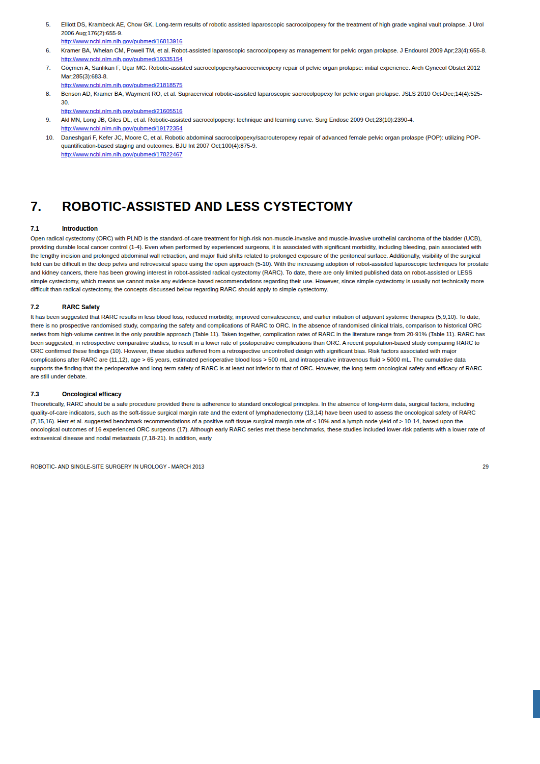5. Elliott DS, Krambeck AE, Chow GK. Long-term results of robotic assisted laparoscopic sacrocolpopexy for the treatment of high grade vaginal vault prolapse. J Urol 2006 Aug;176(2):655-9.
http://www.ncbi.nlm.nih.gov/pubmed/16813916
6. Kramer BA, Whelan CM, Powell TM, et al. Robot-assisted laparoscopic sacrocolpopexy as management for pelvic organ prolapse. J Endourol 2009 Apr;23(4):655-8.
http://www.ncbi.nlm.nih.gov/pubmed/19335154
7. Göçmen A, Sanlıkan F, Uçar MG. Robotic-assisted sacrocolpopexy/sacrocervicopexy repair of pelvic organ prolapse: initial experience. Arch Gynecol Obstet 2012 Mar;285(3):683-8.
http://www.ncbi.nlm.nih.gov/pubmed/21818575
8. Benson AD, Kramer BA, Wayment RO, et al. Supracervical robotic-assisted laparoscopic sacrocolpopexy for pelvic organ prolapse. JSLS 2010 Oct-Dec;14(4):525-30.
http://www.ncbi.nlm.nih.gov/pubmed/21605516
9. Akl MN, Long JB, Giles DL, et al. Robotic-assisted sacrocolpopexy: technique and learning curve. Surg Endosc 2009 Oct;23(10):2390-4.
http://www.ncbi.nlm.nih.gov/pubmed/19172354
10. Daneshgari F, Kefer JC, Moore C, et al. Robotic abdominal sacrocolpopexy/sacrouteropexy repair of advanced female pelvic organ prolaspe (POP): utilizing POP-quantification-based staging and outcomes. BJU Int 2007 Oct;100(4):875-9.
http://www.ncbi.nlm.nih.gov/pubmed/17822467
7. ROBOTIC-ASSISTED AND LESS CYSTECTOMY
7.1 Introduction
Open radical cystectomy (ORC) with PLND is the standard-of-care treatment for high-risk non-muscle-invasive and muscle-invasive urothelial carcinoma of the bladder (UCB), providing durable local cancer control (1-4). Even when performed by experienced surgeons, it is associated with significant morbidity, including bleeding, pain associated with the lengthy incision and prolonged abdominal wall retraction, and major fluid shifts related to prolonged exposure of the peritoneal surface. Additionally, visibility of the surgical field can be difficult in the deep pelvis and retrovesical space using the open approach (5-10). With the increasing adoption of robot-assisted laparoscopic techniques for prostate and kidney cancers, there has been growing interest in robot-assisted radical cystectomy (RARC). To date, there are only limited published data on robot-assisted or LESS simple cystectomy, which means we cannot make any evidence-based recommendations regarding their use. However, since simple cystectomy is usually not technically more difficult than radical cystectomy, the concepts discussed below regarding RARC should apply to simple cystectomy.
7.2 RARC Safety
It has been suggested that RARC results in less blood loss, reduced morbidity, improved convalescence, and earlier initiation of adjuvant systemic therapies (5,9,10). To date, there is no prospective randomised study, comparing the safety and complications of RARC to ORC. In the absence of randomised clinical trials, comparison to historical ORC series from high-volume centres is the only possible approach (Table 11). Taken together, complication rates of RARC in the literature range from 20-91% (Table 11). RARC has been suggested, in retrospective comparative studies, to result in a lower rate of postoperative complications than ORC. A recent population-based study comparing RARC to ORC confirmed these findings (10). However, these studies suffered from a retrospective uncontrolled design with significant bias. Risk factors associated with major complications after RARC are (11,12), age > 65 years, estimated perioperative blood loss > 500 mL and intraoperative intravenous fluid > 5000 mL. The cumulative data supports the finding that the perioperative and long-term safety of RARC is at least not inferior to that of ORC. However, the long-term oncological safety and efficacy of RARC are still under debate.
7.3 Oncological efficacy
Theoretically, RARC should be a safe procedure provided there is adherence to standard oncological principles. In the absence of long-term data, surgical factors, including quality-of-care indicators, such as the soft-tissue surgical margin rate and the extent of lymphadenectomy (13,14) have been used to assess the oncological safety of RARC (7,15,16). Herr et al. suggested benchmark recommendations of a positive soft-tissue surgical margin rate of < 10% and a lymph node yield of > 10-14, based upon the oncological outcomes of 16 experienced ORC surgeons (17). Although early RARC series met these benchmarks, these studies included lower-risk patients with a lower rate of extravesical disease and nodal metastasis (7,18-21). In addition, early
ROBOTIC- AND SINGLE-SITE SURGERY IN UROLOGY - MARCH 2013 29